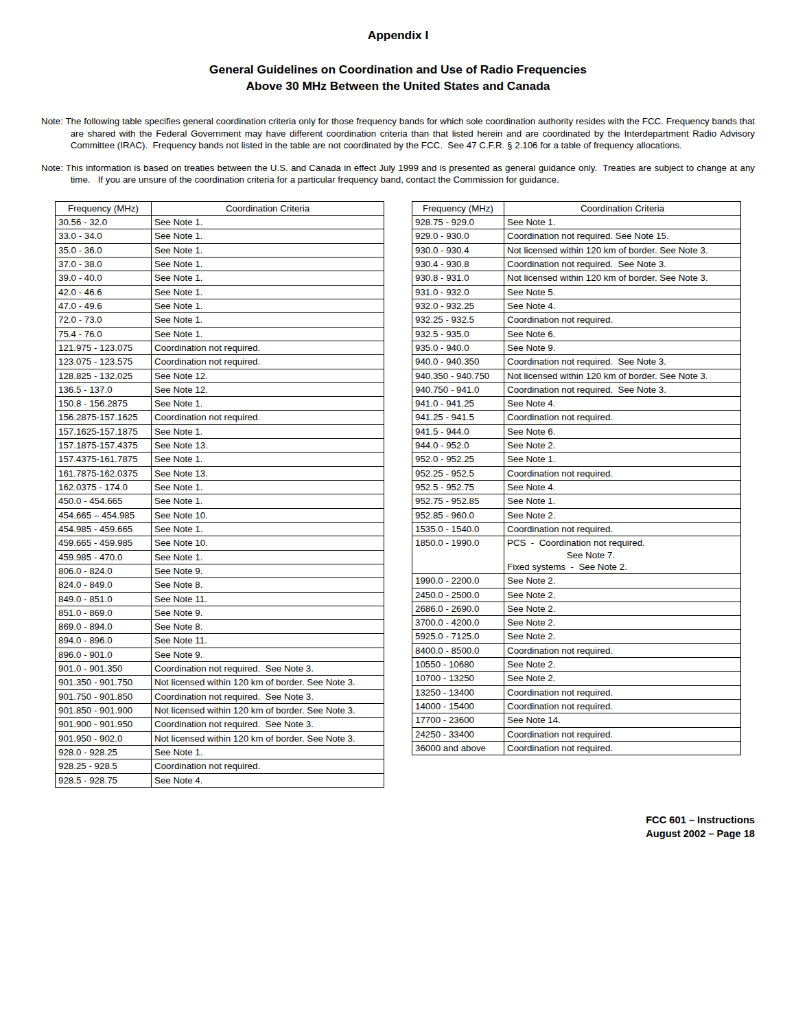Appendix I
General Guidelines on Coordination and Use of Radio Frequencies
Above 30 MHz Between the United States and Canada
Note: The following table specifies general coordination criteria only for those frequency bands for which sole coordination authority resides with the FCC. Frequency bands that are shared with the Federal Government may have different coordination criteria than that listed herein and are coordinated by the Interdepartment Radio Advisory Committee (IRAC). Frequency bands not listed in the table are not coordinated by the FCC. See 47 C.F.R. § 2.106 for a table of frequency allocations.
Note: This information is based on treaties between the U.S. and Canada in effect July 1999 and is presented as general guidance only. Treaties are subject to change at any time. If you are unsure of the coordination criteria for a particular frequency band, contact the Commission for guidance.
| Frequency (MHz) | Coordination Criteria |
| --- | --- |
| 30.56 - 32.0 | See Note 1. |
| 33.0 - 34.0 | See Note 1. |
| 35.0 - 36.0 | See Note 1. |
| 37.0 - 38.0 | See Note 1. |
| 39.0 - 40.0 | See Note 1. |
| 42.0 - 46.6 | See Note 1. |
| 47.0 - 49.6 | See Note 1. |
| 72.0 - 73.0 | See Note 1. |
| 75.4 - 76.0 | See Note 1. |
| 121.975 - 123.075 | Coordination not required. |
| 123.075 - 123.575 | Coordination not required. |
| 128.825 - 132.025 | See Note 12. |
| 136.5 - 137.0 | See Note 12. |
| 150.8 - 156.2875 | See Note 1. |
| 156.2875-157.1625 | Coordination not required. |
| 157.1625-157.1875 | See Note 1. |
| 157.1875-157.4375 | See Note 13. |
| 157.4375-161.7875 | See Note 1. |
| 161.7875-162.0375 | See Note 13. |
| 162.0375 - 174.0 | See Note 1. |
| 450.0 - 454.665 | See Note 1. |
| 454.665 – 454.985 | See Note 10. |
| 454.985 - 459.665 | See Note 1. |
| 459.665 - 459.985 | See Note 10. |
| 459.985 - 470.0 | See Note 1. |
| 806.0 - 824.0 | See Note 9. |
| 824.0 - 849.0 | See Note 8. |
| 849.0 - 851.0 | See Note 11. |
| 851.0 - 869.0 | See Note 9. |
| 869.0 - 894.0 | See Note 8. |
| 894.0 - 896.0 | See Note 11. |
| 896.0 - 901.0 | See Note 9. |
| 901.0 - 901.350 | Coordination not required. See Note 3. |
| 901.350 - 901.750 | Not licensed within 120 km of border. See Note 3. |
| 901.750 - 901.850 | Coordination not required. See Note 3. |
| 901.850 - 901.900 | Not licensed within 120 km of border. See Note 3. |
| 901.900 - 901.950 | Coordination not required. See Note 3. |
| 901.950 - 902.0 | Not licensed within 120 km of border. See Note 3. |
| 928.0 - 928.25 | See Note 1. |
| 928.25 - 928.5 | Coordination not required. |
| 928.5 - 928.75 | See Note 4. |
| Frequency (MHz) | Coordination Criteria |
| --- | --- |
| 928.75 - 929.0 | See Note 1. |
| 929.0 - 930.0 | Coordination not required. See Note 15. |
| 930.0 - 930.4 | Not licensed within 120 km of border. See Note 3. |
| 930.4 - 930.8 | Coordination not required. See Note 3. |
| 930.8 - 931.0 | Not licensed within 120 km of border. See Note 3. |
| 931.0 - 932.0 | See Note 5. |
| 932.0 - 932.25 | See Note 4. |
| 932.25 - 932.5 | Coordination not required. |
| 932.5 - 935.0 | See Note 6. |
| 935.0 - 940.0 | See Note 9. |
| 940.0 - 940.350 | Coordination not required. See Note 3. |
| 940.350 - 940.750 | Not licensed within 120 km of border. See Note 3. |
| 940.750 - 941.0 | Coordination not required. See Note 3. |
| 941.0 - 941.25 | See Note 4. |
| 941.25 - 941.5 | Coordination not required. |
| 941.5 - 944.0 | See Note 6. |
| 944.0 - 952.0 | See Note 2. |
| 952.0 - 952.25 | See Note 1. |
| 952.25 - 952.5 | Coordination not required. |
| 952.5 - 952.75 | See Note 4. |
| 952.75 - 952.85 | See Note 1. |
| 952.85 - 960.0 | See Note 2. |
| 1535.0 - 1540.0 | Coordination not required. |
| 1850.0 - 1990.0 | PCS - Coordination not required. See Note 7. Fixed systems - See Note 2. |
| 1990.0 - 2200.0 | See Note 2. |
| 2450.0 - 2500.0 | See Note 2. |
| 2686.0 - 2690.0 | See Note 2. |
| 3700.0 - 4200.0 | See Note 2. |
| 5925.0 - 7125.0 | See Note 2. |
| 8400.0 - 8500.0 | Coordination not required. |
| 10550 - 10680 | See Note 2. |
| 10700 - 13250 | See Note 2. |
| 13250 - 13400 | Coordination not required. |
| 14000 - 15400 | Coordination not required. |
| 17700 - 23600 | See Note 14. |
| 24250 - 33400 | Coordination not required. |
| 36000 and above | Coordination not required. |
FCC 601 – Instructions
August 2002 – Page 18